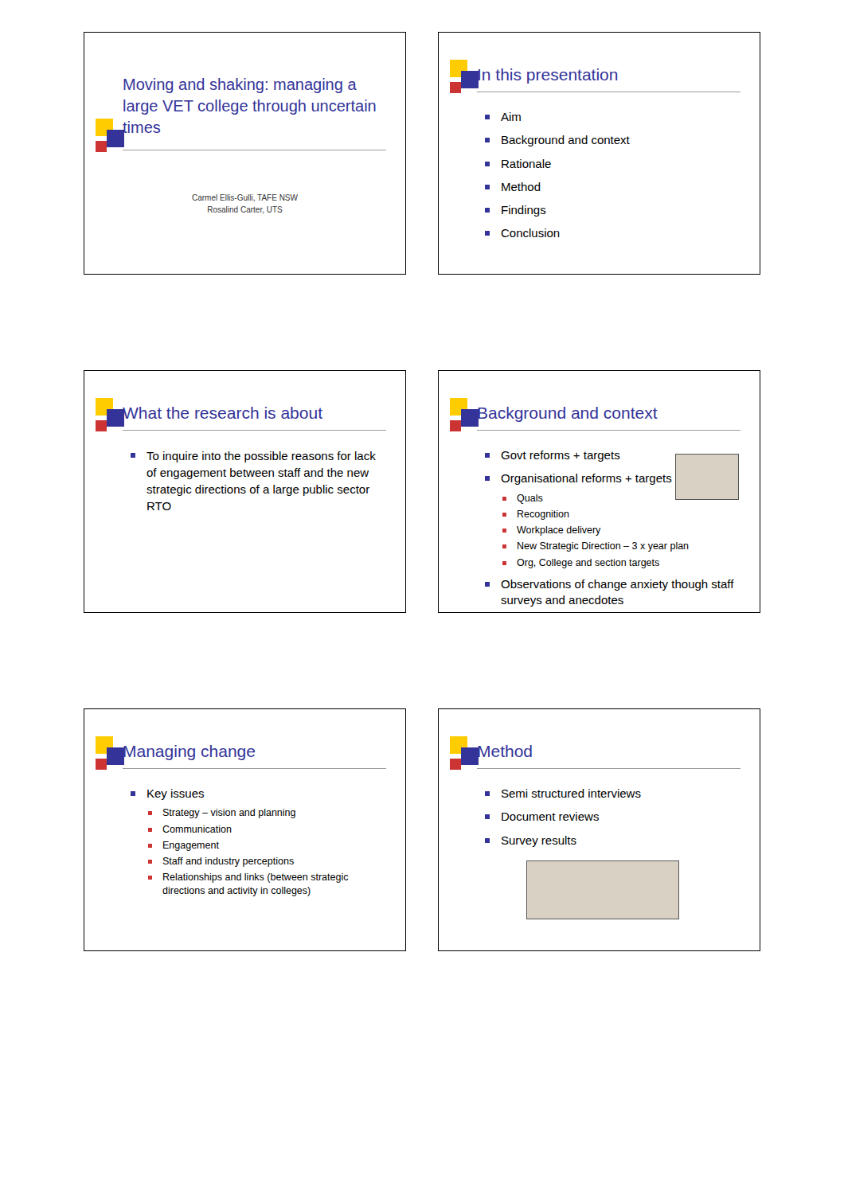Moving and shaking: managing a large VET college through uncertain times
Carmel Ellis-Gulli, TAFE NSW
Rosalind Carter, UTS
In this presentation
Aim
Background and context
Rationale
Method
Findings
Conclusion
What the research is about
To inquire into the possible reasons for lack of engagement between staff and the new strategic directions of a large public sector RTO
Background and context
Photograph
Govt reforms + targets
Organisational reforms + targets
Quals
Recognition
Workplace delivery
New Strategic Direction – 3 x year plan
Org, College and section targets
Observations of change anxiety though staff surveys and anecdotes
Managing change
Key issues
Strategy – vision and planning
Communication
Engagement
Staff and industry perceptions
Relationships and links (between strategic directions and activity in colleges)
Method
Semi structured interviews
Document reviews
Survey results
Photograph